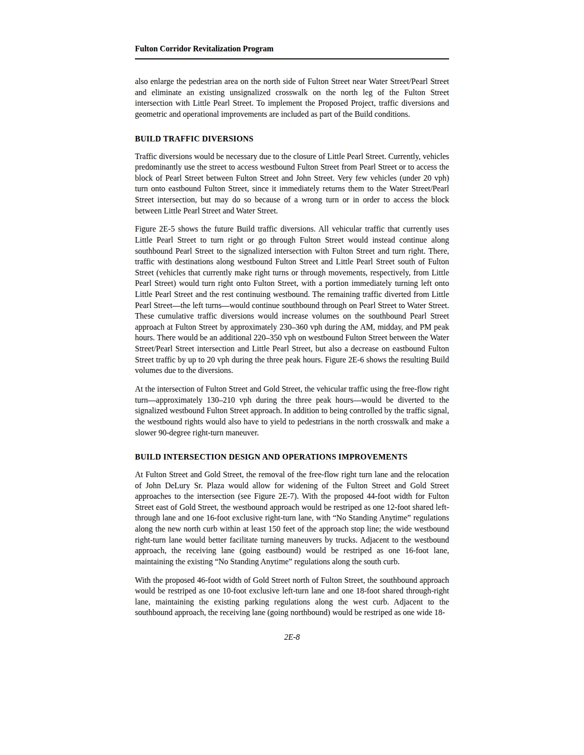Fulton Corridor Revitalization Program
also enlarge the pedestrian area on the north side of Fulton Street near Water Street/Pearl Street and eliminate an existing unsignalized crosswalk on the north leg of the Fulton Street intersection with Little Pearl Street. To implement the Proposed Project, traffic diversions and geometric and operational improvements are included as part of the Build conditions.
Build Traffic Diversions
Traffic diversions would be necessary due to the closure of Little Pearl Street. Currently, vehicles predominantly use the street to access westbound Fulton Street from Pearl Street or to access the block of Pearl Street between Fulton Street and John Street. Very few vehicles (under 20 vph) turn onto eastbound Fulton Street, since it immediately returns them to the Water Street/Pearl Street intersection, but may do so because of a wrong turn or in order to access the block between Little Pearl Street and Water Street.
Figure 2E-5 shows the future Build traffic diversions. All vehicular traffic that currently uses Little Pearl Street to turn right or go through Fulton Street would instead continue along southbound Pearl Street to the signalized intersection with Fulton Street and turn right. There, traffic with destinations along westbound Fulton Street and Little Pearl Street south of Fulton Street (vehicles that currently make right turns or through movements, respectively, from Little Pearl Street) would turn right onto Fulton Street, with a portion immediately turning left onto Little Pearl Street and the rest continuing westbound. The remaining traffic diverted from Little Pearl Street—the left turns—would continue southbound through on Pearl Street to Water Street. These cumulative traffic diversions would increase volumes on the southbound Pearl Street approach at Fulton Street by approximately 230–360 vph during the AM, midday, and PM peak hours. There would be an additional 220–350 vph on westbound Fulton Street between the Water Street/Pearl Street intersection and Little Pearl Street, but also a decrease on eastbound Fulton Street traffic by up to 20 vph during the three peak hours. Figure 2E-6 shows the resulting Build volumes due to the diversions.
At the intersection of Fulton Street and Gold Street, the vehicular traffic using the free-flow right turn—approximately 130–210 vph during the three peak hours—would be diverted to the signalized westbound Fulton Street approach. In addition to being controlled by the traffic signal, the westbound rights would also have to yield to pedestrians in the north crosswalk and make a slower 90-degree right-turn maneuver.
Build Intersection Design and Operations Improvements
At Fulton Street and Gold Street, the removal of the free-flow right turn lane and the relocation of John DeLury Sr. Plaza would allow for widening of the Fulton Street and Gold Street approaches to the intersection (see Figure 2E-7). With the proposed 44-foot width for Fulton Street east of Gold Street, the westbound approach would be restriped as one 12-foot shared left-through lane and one 16-foot exclusive right-turn lane, with “No Standing Anytime” regulations along the new north curb within at least 150 feet of the approach stop line; the wide westbound right-turn lane would better facilitate turning maneuvers by trucks. Adjacent to the westbound approach, the receiving lane (going eastbound) would be restriped as one 16-foot lane, maintaining the existing “No Standing Anytime” regulations along the south curb.
With the proposed 46-foot width of Gold Street north of Fulton Street, the southbound approach would be restriped as one 10-foot exclusive left-turn lane and one 18-foot shared through-right lane, maintaining the existing parking regulations along the west curb. Adjacent to the southbound approach, the receiving lane (going northbound) would be restriped as one wide 18-
2E-8